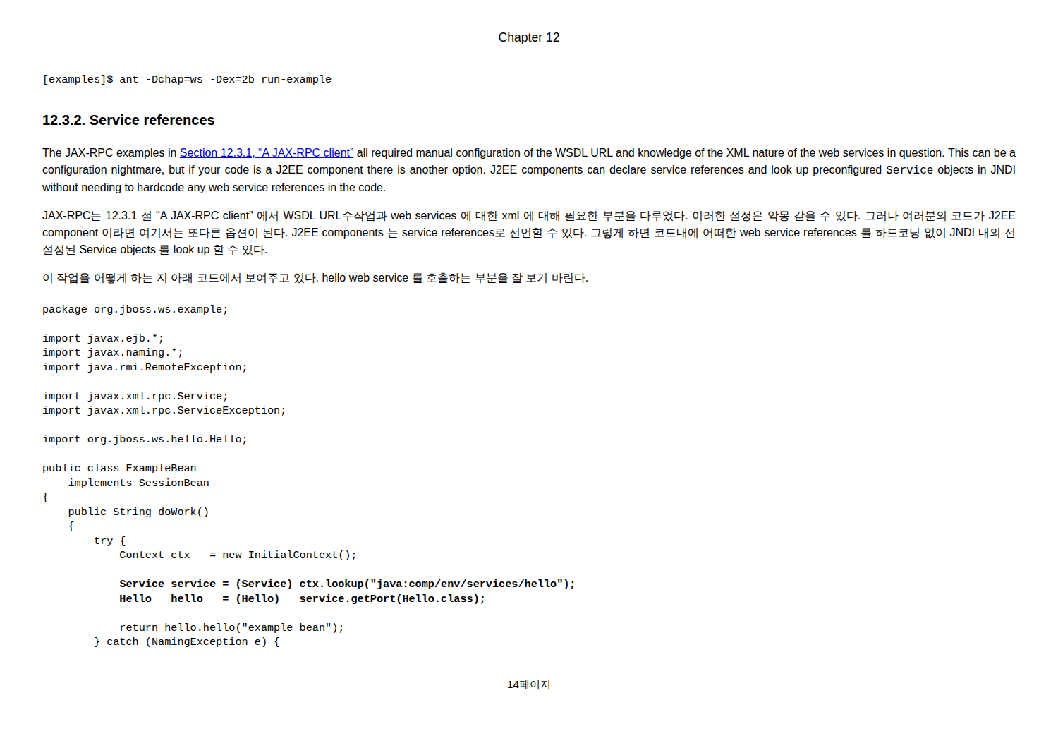Chapter 12
[examples]$ ant -Dchap=ws -Dex=2b run-example
12.3.2. Service references
The JAX-RPC examples in Section 12.3.1, “A JAX-RPC client” all required manual configuration of the WSDL URL and knowledge of the XML nature of the web services in question. This can be a configuration nightmare, but if your code is a J2EE component there is another option. J2EE components can declare service references and look up preconfigured Service objects in JNDI without needing to hardcode any web service references in the code.
JAX-RPC는 12.3.1 절 "A JAX-RPC client" 에서 WSDL URL수작업과 web services 에 대한 xml 에 대해 필요한 부분을 다루었다. 이러한 설정은 악몽 같을 수 있다. 그러나 여러분의 코드가 J2EE component 이라면 여기서는 또다른 옵션이 된다. J2EE components 는 service references로 선언할 수 있다. 그렇게 하면 코드내에 어떠한 web service references 를 하드코딩 없이 JNDI 내의 선설정된 Service objects 를 look up 할 수 있다.
이 작업을 어떻게 하는 지 아래 코드에서 보여주고 있다. hello web service 를 호출하는 부분을 잘 보기 바란다.
package org.jboss.ws.example;

import javax.ejb.*;
import javax.naming.*;
import java.rmi.RemoteException;

import javax.xml.rpc.Service;
import javax.xml.rpc.ServiceException;

import org.jboss.ws.hello.Hello;

public class ExampleBean
    implements SessionBean
{
    public String doWork()
    {
        try {
            Context ctx   = new InitialContext();

            Service service = (Service) ctx.lookup("java:comp/env/services/hello");
            Hello   hello   = (Hello)   service.getPort(Hello.class);

            return hello.hello("example bean");
        } catch (NamingException e) {
14페이지